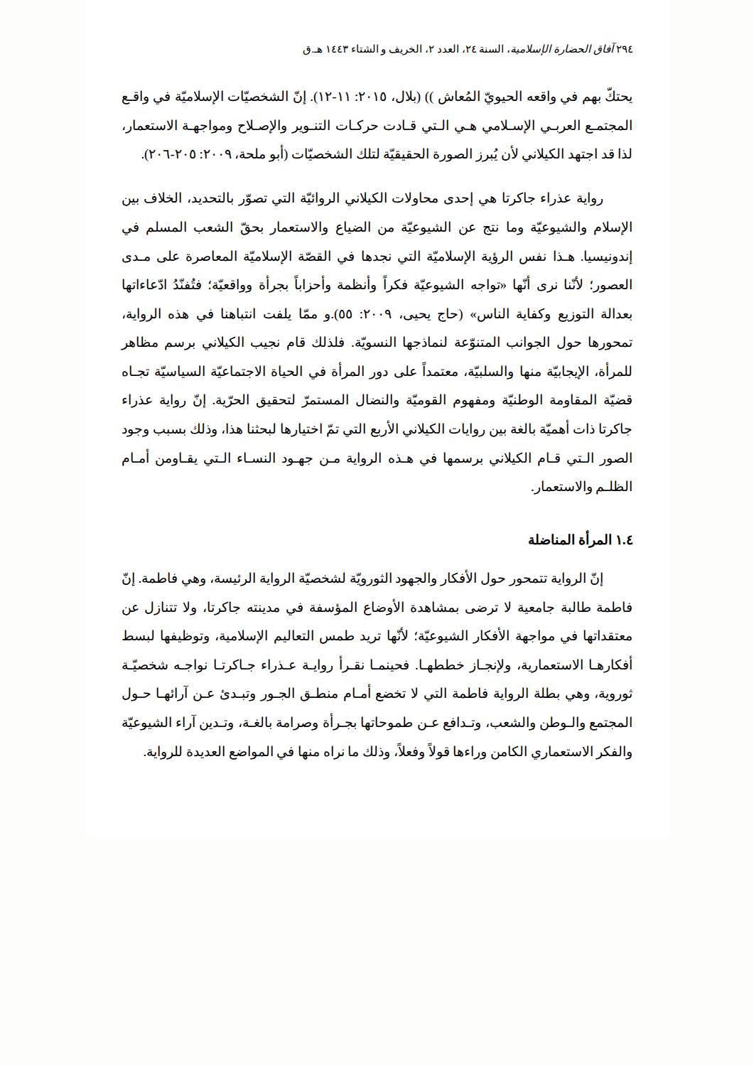٢٩٤ آفاق الحضارة الإسلامية، السنة ٢٤، العدد ٢، الخريف و الشتاء ١٤٤٣ هـ.ق
يحتكّ بهم في واقعه الحيويّ المُعاش )) (بلال، ٢٠١٥: ١١-١٢). إنّ الشخصيّات الإسلاميّة في واقـع المجتمـع العربـي الإسـلامي هـي الـتي قـادت حركـات التنـوير والإصـلاح ومواجهـة الاستعمار، لذا قد اجتهد الكيلاني لأن يُبرز الصورة الحقيقيّة لتلك الشخصيّات (أبو ملحة، ٢٠٠٩: ٢٠٥-٢٠٦).
رواية عذراء جاكرتا هي إحدى محاولات الكيلاني الروائيّة التي تصوّر بالتحديد، الخلاف بين الإسلام والشيوعيّة وما نتج عن الشيوعيّة من الضياع والاستعمار بحقّ الشعب المسلم في إندونيسيا. هـذا نفس الرؤية الإسلاميّة التي نجدها في القصّة الإسلاميّة المعاصرة على مـدى العصور؛ لأنّنا نرى أنّها «تواجه الشيوعيّة فكراً وأنظمة وأحزاباً بجرأة وواقعيّة؛ فتُفنّدُ ادّعاءاتها بعدالة التوزيع وكفاية الناس» (حاج يحيى، ٢٠٠٩: ٥٥).و ممّا يلفت انتباهنا في هذه الرواية، تمحورها حول الجوانب المتنوّعة لنماذجها النسويّة. فلذلك قام نجيب الكيلاني برسم مظاهر للمرأة، الإيجابيّة منها والسلبيّة، معتمداً على دور المرأة في الحياة الاجتماعيّة السياسيّة تجـاه قضيّة المقاومة الوطنيّة ومفهوم القوميّة والنضال المستمرّ لتحقيق الحرّية. إنّ رواية عذراء جاكرتا ذات أهميّة بالغة بين روايات الكيلاني الأربع التي تمّ اختيارها لبحثنا هذا، وذلك بسبب وجود الصور الـتي قـام الكيلاني برسمها في هـذه الرواية مـن جهـود النسـاء الـتي يقـاومن أمـام الظلـم والاستعمار.
١.٤ المرأة المناضلة
إنّ الرواية تتمحور حول الأفكار والجهود الثورويّة لشخصيّة الرواية الرئيسة، وهي فاطمة. إنّ فاطمة طالبة جامعية لا ترضى بمشاهدة الأوضاع المؤسفة في مدينته جاكرتا، ولا تتنازل عن معتقداتها في مواجهة الأفكار الشيوعيّة؛ لأنّها تريد طمس التعاليم الإسلامية، وتوظيفها لبسط أفكارهـا الاستعمارية، ولإنجـاز خططهـا. فحينمـا نقـرأ روايـة عـذراء جـاكرتـا نواجـه شخصيّـة ثوروية، وهي بطلة الرواية فاطمة التي لا تخضع أمـام منطـق الجـور وتبـدئ عـن آرائهـا حـول المجتمع والـوطن والشعب، وتـدافع عـن طموحاتها بجـرأة وصرامة بالغـة، وتـدين آراء الشيوعيّة والفكر الاستعماري الكامن وراءها قولاً وفعلاً، وذلك ما نراه منها في المواضع العديدة للرواية.